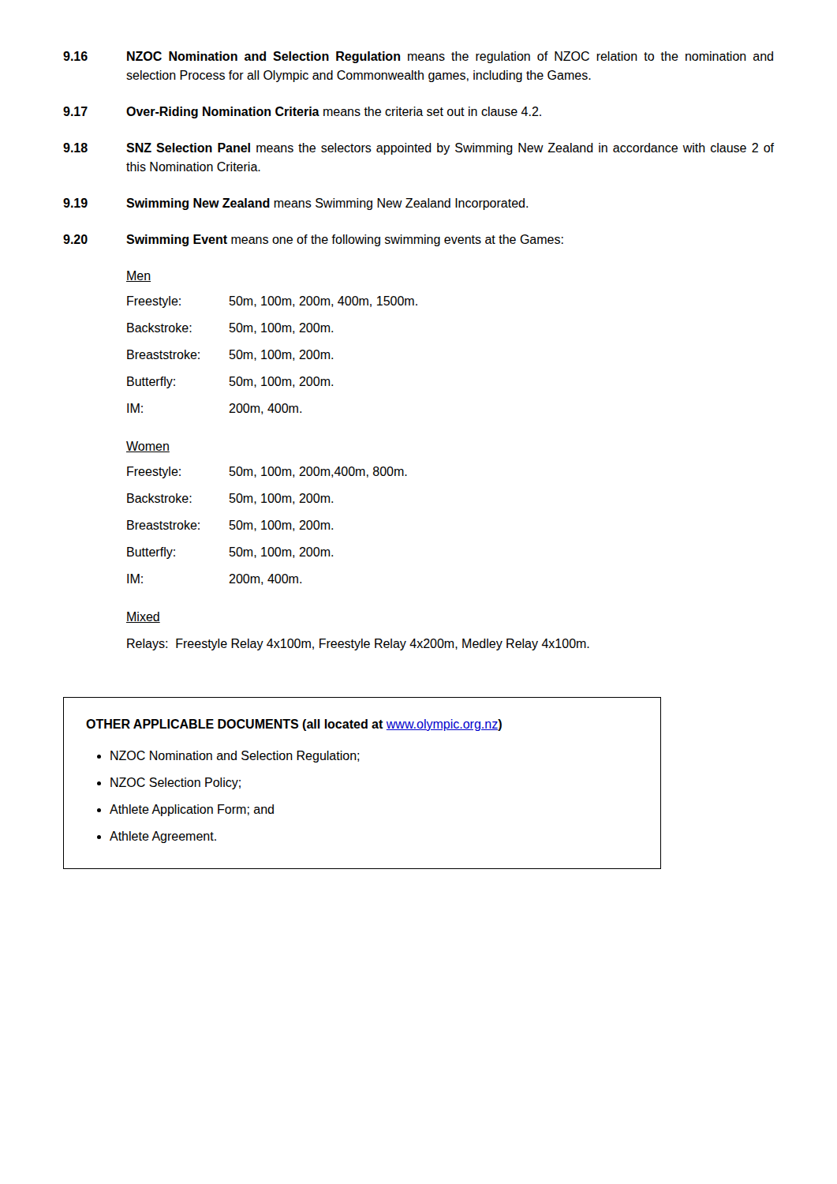9.16
NZOC Nomination and Selection Regulation means the regulation of NZOC relation to the nomination and selection Process for all Olympic and Commonwealth games, including the Games.
9.17
Over-Riding Nomination Criteria means the criteria set out in clause 4.2.
9.18
SNZ Selection Panel means the selectors appointed by Swimming New Zealand in accordance with clause 2 of this Nomination Criteria.
9.19
Swimming New Zealand means Swimming New Zealand Incorporated.
9.20
Swimming Event means one of the following swimming events at the Games:
Men
| Freestyle: | 50m, 100m, 200m, 400m, 1500m. |
| Backstroke: | 50m, 100m, 200m. |
| Breaststroke: | 50m, 100m, 200m. |
| Butterfly: | 50m, 100m, 200m. |
| IM: | 200m, 400m. |
Women
| Freestyle: | 50m, 100m, 200m,400m, 800m. |
| Backstroke: | 50m, 100m, 200m. |
| Breaststroke: | 50m, 100m, 200m. |
| Butterfly: | 50m, 100m, 200m. |
| IM: | 200m, 400m. |
Mixed
Relays: Freestyle Relay 4x100m, Freestyle Relay 4x200m, Medley Relay 4x100m.
OTHER APPLICABLE DOCUMENTS (all located at www.olympic.org.nz)
NZOC Nomination and Selection Regulation;
NZOC Selection Policy;
Athlete Application Form; and
Athlete Agreement.